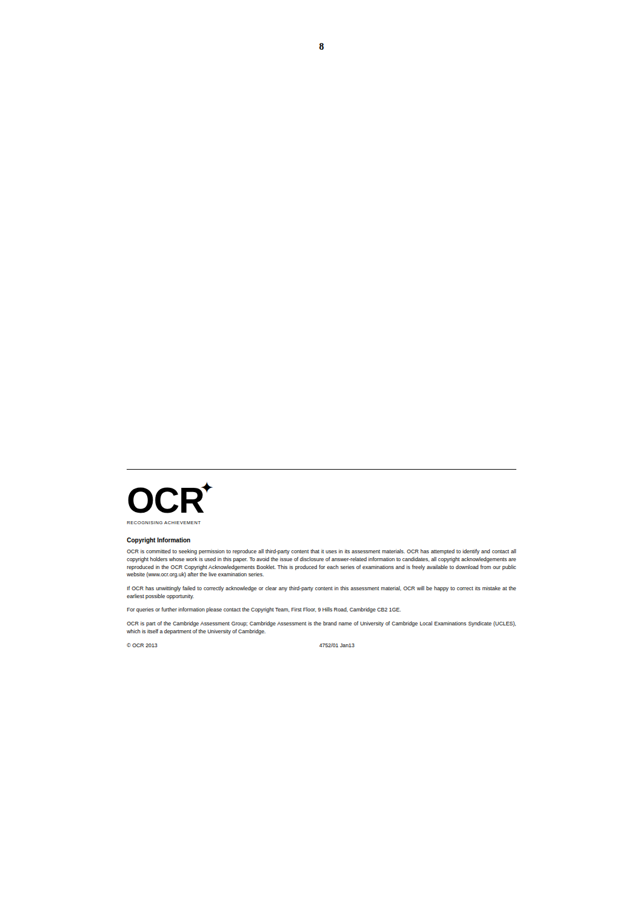8
OCR ✦
RECOGNISING ACHIEVEMENT
Copyright Information
OCR is committed to seeking permission to reproduce all third-party content that it uses in its assessment materials. OCR has attempted to identify and contact all copyright holders whose work is used in this paper. To avoid the issue of disclosure of answer-related information to candidates, all copyright acknowledgements are reproduced in the OCR Copyright Acknowledgements Booklet. This is produced for each series of examinations and is freely available to download from our public website (www.ocr.org.uk) after the live examination series.
If OCR has unwittingly failed to correctly acknowledge or clear any third-party content in this assessment material, OCR will be happy to correct its mistake at the earliest possible opportunity.
For queries or further information please contact the Copyright Team, First Floor, 9 Hills Road, Cambridge CB2 1GE.
OCR is part of the Cambridge Assessment Group; Cambridge Assessment is the brand name of University of Cambridge Local Examinations Syndicate (UCLES), which is itself a department of the University of Cambridge.
© OCR 2013 4752/01 Jan13